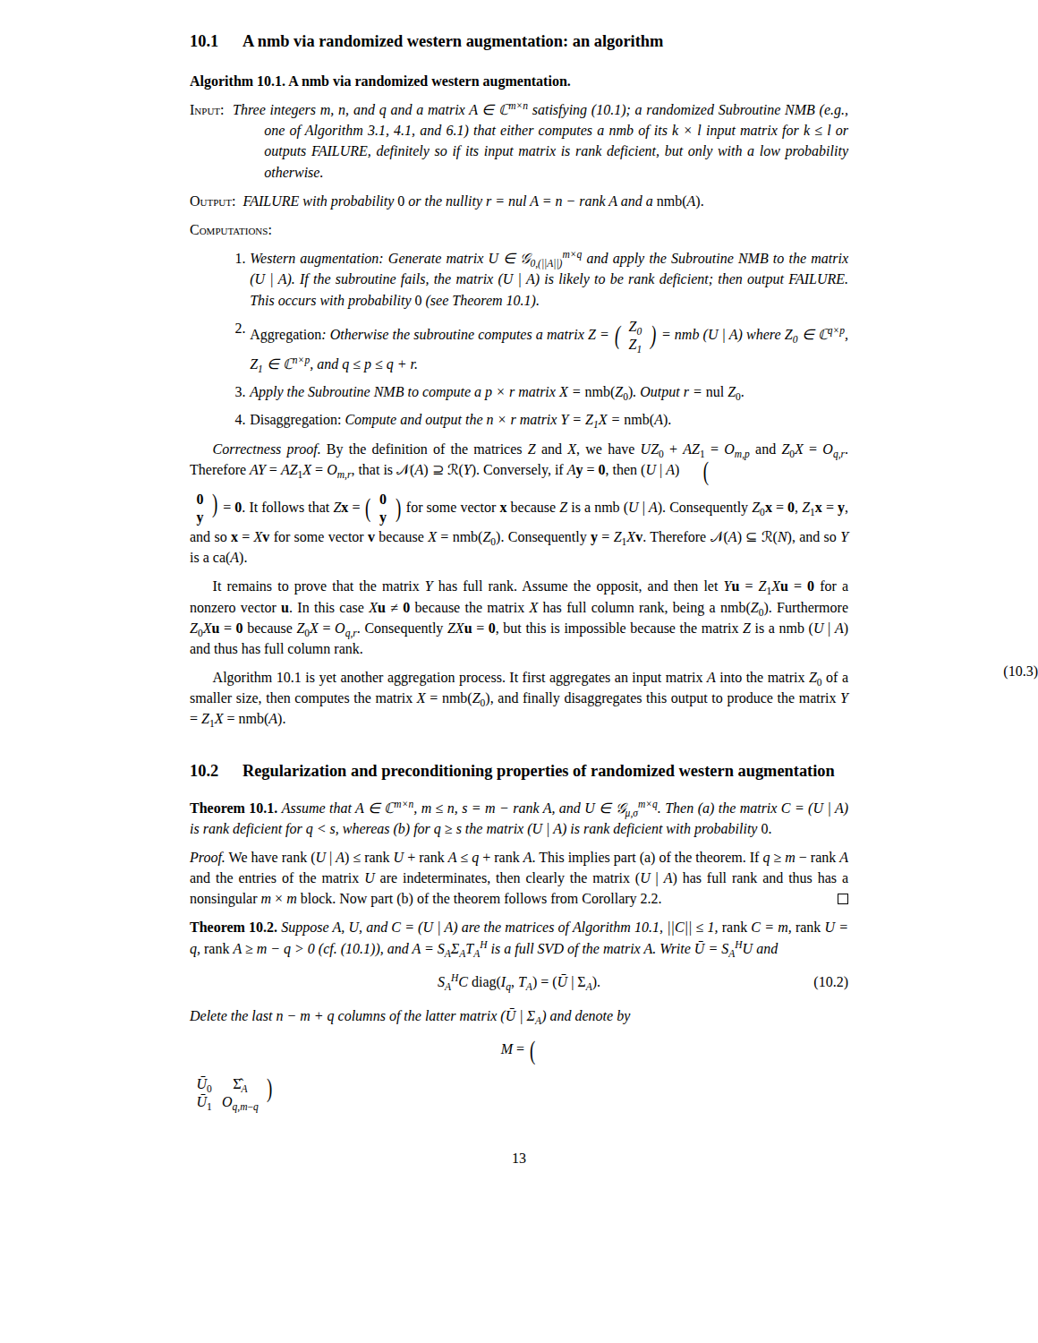10.1 A nmb via randomized western augmentation: an algorithm
Algorithm 10.1. A nmb via randomized western augmentation.
Input: Three integers m, n, and q and a matrix A ∈ ℂm×n satisfying (10.1); a randomized Subroutine NMB (e.g., one of Algorithm 3.1, 4.1, and 6.1) that either computes a nmb of its k × l input matrix for k ≤ l or outputs FAILURE, definitely so if its input matrix is rank deficient, but only with a low probability otherwise.
Output: FAILURE with probability 0 or the nullity r = nul A = n − rank A and a nmb(A).
Computations:
Western augmentation: Generate matrix U ∈ 𝒢0,(||A||)m×q and apply the Subroutine NMB to the matrix (U | A). If the subroutine fails, the matrix (U | A) is likely to be rank deficient; then output FAILURE. This occurs with probability 0 (see Theorem 10.1).
Aggregation: Otherwise the subroutine computes a matrix Z = (
| Z 0 |
| Z 1 |
) = nmb (U | A) where Z0 ∈ ℂq×p, Z1 ∈ ℂn×p, and q ≤ p ≤ q + r.
Apply the Subroutine NMB to compute a p × r matrix X = nmb(Z0). Output r = nul Z0.
Disaggregation: Compute and output the n × r matrix Y = Z1X = nmb(A).
Correctness proof. By the definition of the matrices Z and X, we have UZ0 + AZ1 = Om,p and Z0X = Oq,r. Therefore AY = AZ1X = Om,r, that is 𝒩(A) ⊇ ℛ(Y). Conversely, if Ay = 0, then (U | A) (
| 0 |
| y |
) = 0. It follows that Zx = (
| 0 |
| y |
) for some vector x because Z is a nmb (U | A). Consequently Z0x = 0, Z1x = y, and so x = Xv for some vector v because X = nmb(Z0). Consequently y = Z1Xv. Therefore 𝒩(A) ⊆ ℛ(N), and so Y is a ca(A).
It remains to prove that the matrix Y has full rank. Assume the opposit, and then let Yu = Z1Xu = 0 for a nonzero vector u. In this case Xu ≠ 0 because the matrix X has full column rank, being a nmb(Z0). Furthermore Z0Xu = 0 because Z0X = Oq,r. Consequently ZX u = 0, but this is impossible because the matrix Z is a nmb (U | A) and thus has full column rank.
Algorithm 10.1 is yet another aggregation process. It first aggregates an input matrix A into the matrix Z0 of a smaller size, then computes the matrix X = nmb(Z0), and finally disaggregates this output to produce the matrix Y = Z1X = nmb(A).
10.2 Regularization and preconditioning properties of randomized western augmentation
Theorem 10.1. Assume that A ∈ ℂm×n, m ≤ n, s = m − rank A, and U ∈ 𝒢μ,σm×q. Then (a) the matrix C = (U | A) is rank deficient for q < s, whereas (b) for q ≥ s the matrix (U | A) is rank deficient with probability 0.
Proof. We have rank (U | A) ≤ rank U + rank A ≤ q + rank A. This implies part (a) of the theorem. If q ≥ m − rank A and the entries of the matrix U are indeterminates, then clearly the matrix (U | A) has full rank and thus has a nonsingular m × m block. Now part (b) of the theorem follows from Corollary 2.2.
Theorem 10.2. Suppose A, U, and C = (U | A) are the matrices of Algorithm 10.1, ||C|| ≤ 1, rank C = m, rank U = q, rank A ≥ m − q > 0 (cf. (10.1)), and A = SAΣATAH is a full SVD of the matrix A. Write Ū = SAHU and
SAHC diag(Iq, TA) = (Ū | ΣA).(10.2)
Delete the last n − m + q columns of the latter matrix (Ū | ΣA) and denote by
M = (
| Ū 0 | Σ̂ A |
| Ū 1 | O q , m − q |
) (10.3)
13